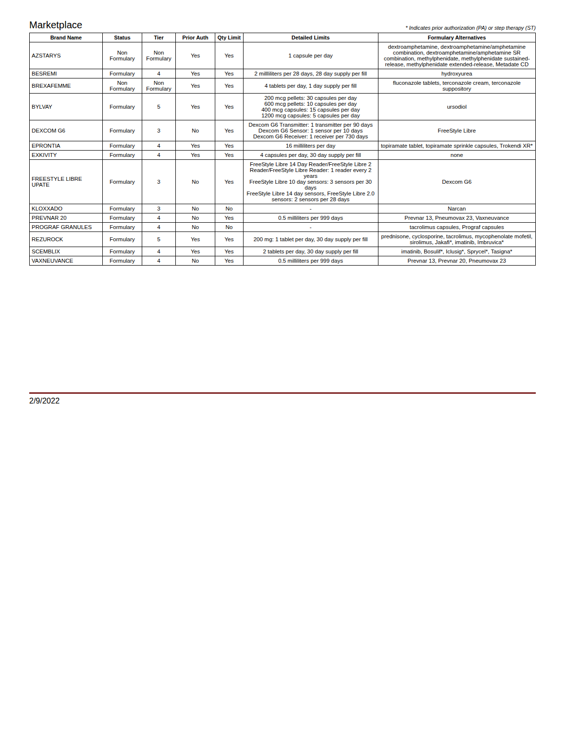Marketplace
* Indicates prior authorization (PA) or step therapy (ST)
| Brand Name | Status | Tier | Prior Auth | Qty Limit | Detailed Limits | Formulary Alternatives |
| --- | --- | --- | --- | --- | --- | --- |
| AZSTARYS | Non Formulary | Non Formulary | Yes | Yes | 1 capsule per day | dextroamphetamine, dextroamphetamine/amphetamine combination, dextroamphetamine/amphetamine SR combination, methylphenidate, methylphenidate sustained-release, methylphenidate extended-release, Metadate CD |
| BESREMI | Formulary | 4 | Yes | Yes | 2 millliliters per 28 days, 28 day supply per fill | hydroxyurea |
| BREXAFEMME | Non Formulary | Non Formulary | Yes | Yes | 4 tablets per day, 1 day supply per fill | fluconazole tablets, terconazole cream, terconazole suppository |
| BYLVAY | Formulary | 5 | Yes | Yes | 200 mcg pellets: 30 capsules per day 600 mcg pellets: 10 capsules per day 400 mcg capsules: 15 capsules per day 1200 mcg capsules: 5 capsules per day | ursodiol |
| DEXCOM G6 | Formulary | 3 | No | Yes | Dexcom G6 Transmitter: 1 transmitter per 90 days Dexcom G6 Sensor: 1 sensor per 10 days Dexcom G6 Receiver: 1 receiver per 730 days | FreeStyle Libre |
| EPRONTIA | Formulary | 4 | Yes | Yes | 16 milliliters per day | topiramate tablet, topiramate sprinkle capsules, Trokendi XR* |
| EXKIVITY | Formulary | 4 | Yes | Yes | 4 capsules per day, 30 day supply per fill | none |
| FREESTYLE LIBRE UPATE | Formulary | 3 | No | Yes | FreeStyle Libre 14 Day Reader/FreeStyle Libre 2 Reader/FreeStyle Libre Reader: 1 reader every 2 years FreeStyle Libre 10 day sensors: 3 sensors per 30 days FreeStyle Libre 14 day sensors, FreeStyle Libre 2.0 sensors: 2 sensors per 28 days | Dexcom G6 |
| KLOXXADO | Formulary | 3 | No | No | - | Narcan |
| PREVNAR 20 | Formulary | 4 | No | Yes | 0.5 milliliters per 999 days | Prevnar 13, Pneumovax 23, Vaxneuvance |
| PROGRAF GRANULES | Formulary | 4 | No | No | - | tacrolimus capsules, Prograf capsules |
| REZUROCK | Formulary | 5 | Yes | Yes | 200 mg: 1 tablet per day, 30 day supply per fill | prednisone, cyclosporine, tacrolimus, mycophenolate mofetil, sirolimus, Jakafi*, imatinib, Imbruvica* |
| SCEMBLIX | Formulary | 4 | Yes | Yes | 2 tablets per day, 30 day supply per fill | imatinib, Bosulif*, Iclusig*, Sprycel*, Tasigna* |
| VAXNEUVANCE | Formulary | 4 | No | Yes | 0.5 milliliters per 999 days | Prevnar 13, Prevnar 20, Pneumovax 23 |
2/9/2022